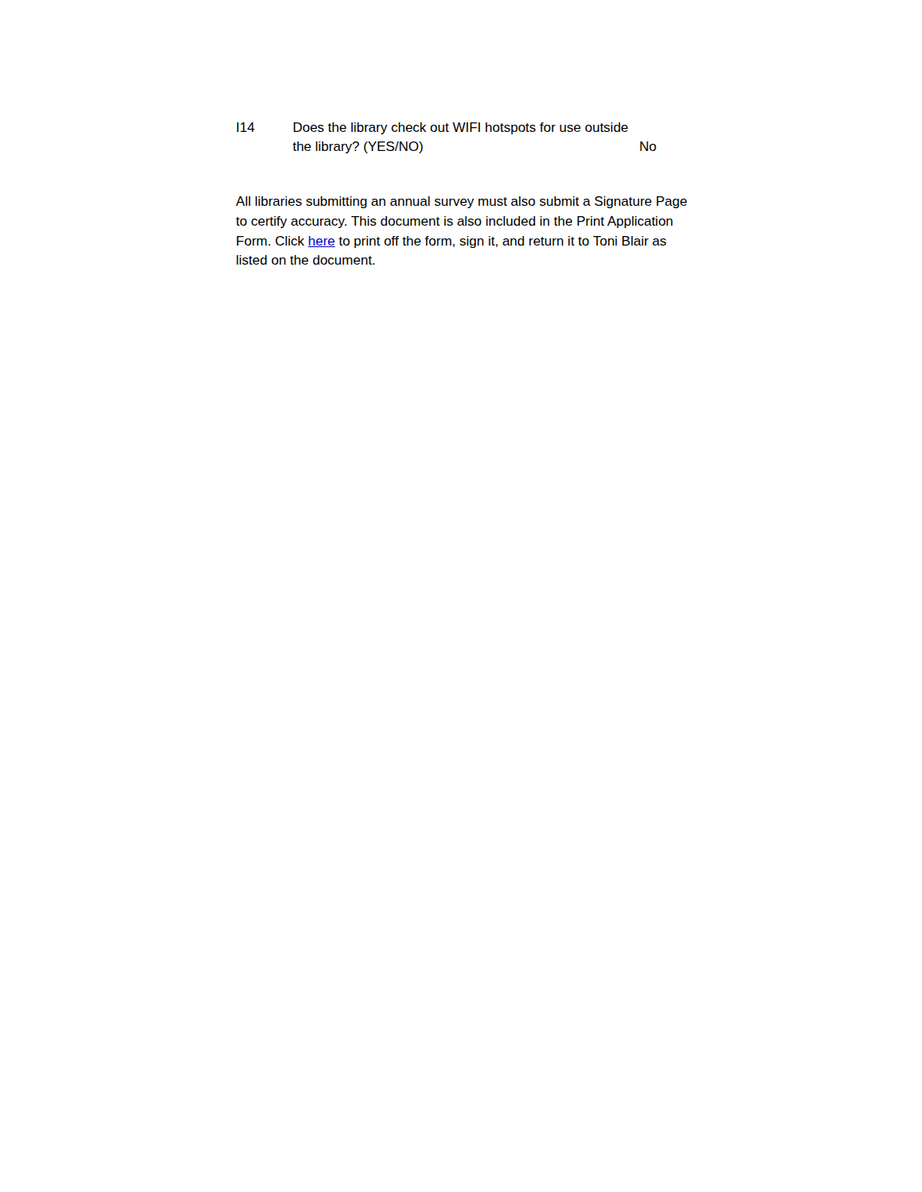I14
Does the library check out WIFI hotspots for use outside the library? (YES/NO)
No
All libraries submitting an annual survey must also submit a Signature Page to certify accuracy. This document is also included in the Print Application Form. Click here to print off the form, sign it, and return it to Toni Blair as listed on the document.